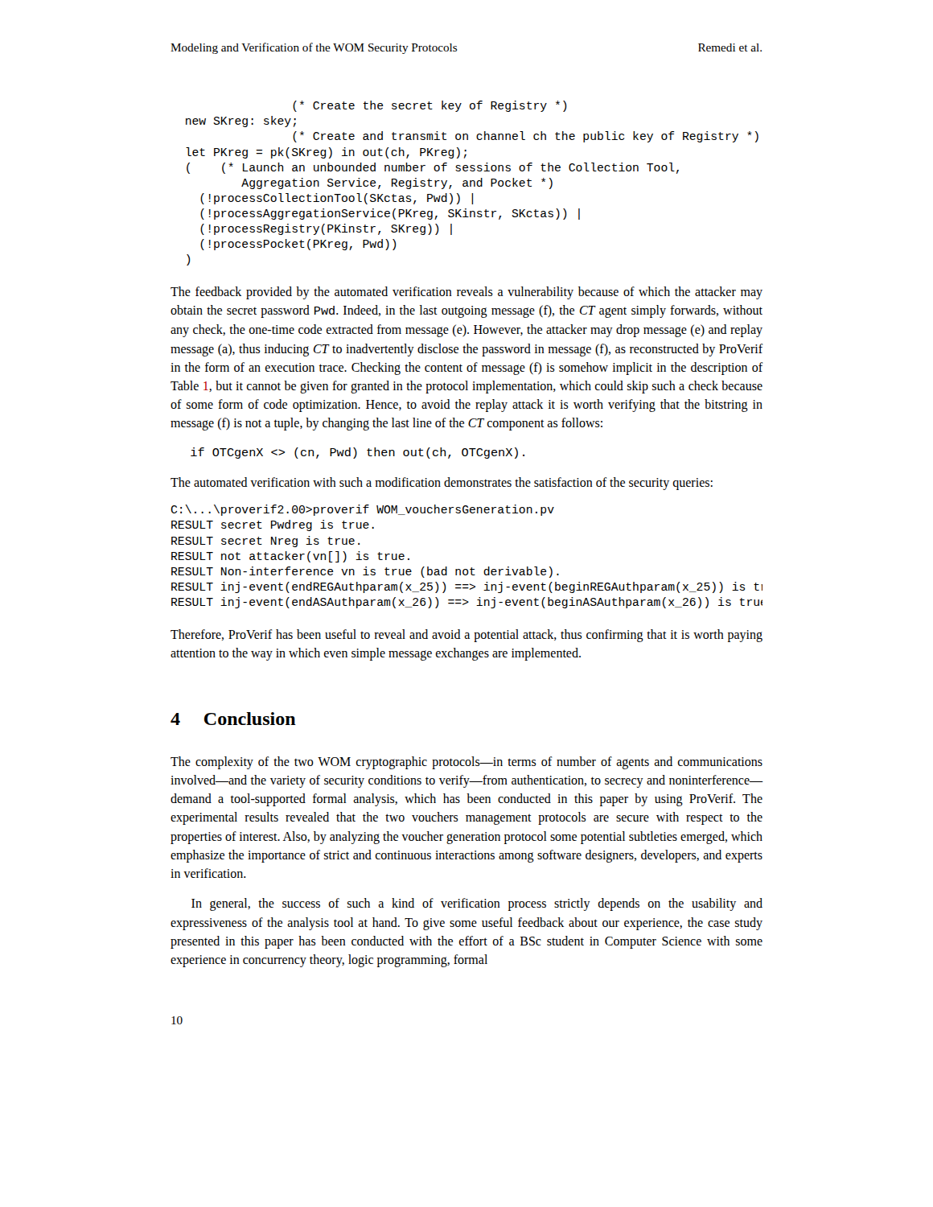Modeling and Verification of the WOM Security Protocols Remedi et al.
                 (* Create the secret key of Registry *)
  new SKreg: skey;
                 (* Create and transmit on channel ch the public key of Registry *)
  let PKreg = pk(SKreg) in out(ch, PKreg);
  (    (* Launch an unbounded number of sessions of the Collection Tool,
          Aggregation Service, Registry, and Pocket *)
    (!processCollectionTool(SKctas, Pwd)) |
    (!processAggregationService(PKreg, SKinstr, SKctas)) |
    (!processRegistry(PKinstr, SKreg)) |
    (!processPocket(PKreg, Pwd))
  )
The feedback provided by the automated verification reveals a vulnerability because of which the attacker may obtain the secret password Pwd. Indeed, in the last outgoing message (f), the CT agent simply forwards, without any check, the one-time code extracted from message (e). However, the attacker may drop message (e) and replay message (a), thus inducing CT to inadvertently disclose the password in message (f), as reconstructed by ProVerif in the form of an execution trace. Checking the content of message (f) is somehow implicit in the description of Table 1, but it cannot be given for granted in the protocol implementation, which could skip such a check because of some form of code optimization. Hence, to avoid the replay attack it is worth verifying that the bitstring in message (f) is not a tuple, by changing the last line of the CT component as follows:
if OTCgenX <> (cn, Pwd) then out(ch, OTCgenX).
The automated verification with such a modification demonstrates the satisfaction of the security queries:
C:\...\proverif2.00>proverif WOM_vouchersGeneration.pv
RESULT secret Pwdreg is true.
RESULT secret Nreg is true.
RESULT not attacker(vn[]) is true.
RESULT Non-interference vn is true (bad not derivable).
RESULT inj-event(endREGAuthparam(x_25)) ==> inj-event(beginREGAuthparam(x_25)) is true.
RESULT inj-event(endASAuthparam(x_26)) ==> inj-event(beginASAuthparam(x_26)) is true.
Therefore, ProVerif has been useful to reveal and avoid a potential attack, thus confirming that it is worth paying attention to the way in which even simple message exchanges are implemented.
4 Conclusion
The complexity of the two WOM cryptographic protocols—in terms of number of agents and communications involved—and the variety of security conditions to verify—from authentication, to secrecy and noninterference—demand a tool-supported formal analysis, which has been conducted in this paper by using ProVerif. The experimental results revealed that the two vouchers management protocols are secure with respect to the properties of interest. Also, by analyzing the voucher generation protocol some potential subtleties emerged, which emphasize the importance of strict and continuous interactions among software designers, developers, and experts in verification.
In general, the success of such a kind of verification process strictly depends on the usability and expressiveness of the analysis tool at hand. To give some useful feedback about our experience, the case study presented in this paper has been conducted with the effort of a BSc student in Computer Science with some experience in concurrency theory, logic programming, formal
10